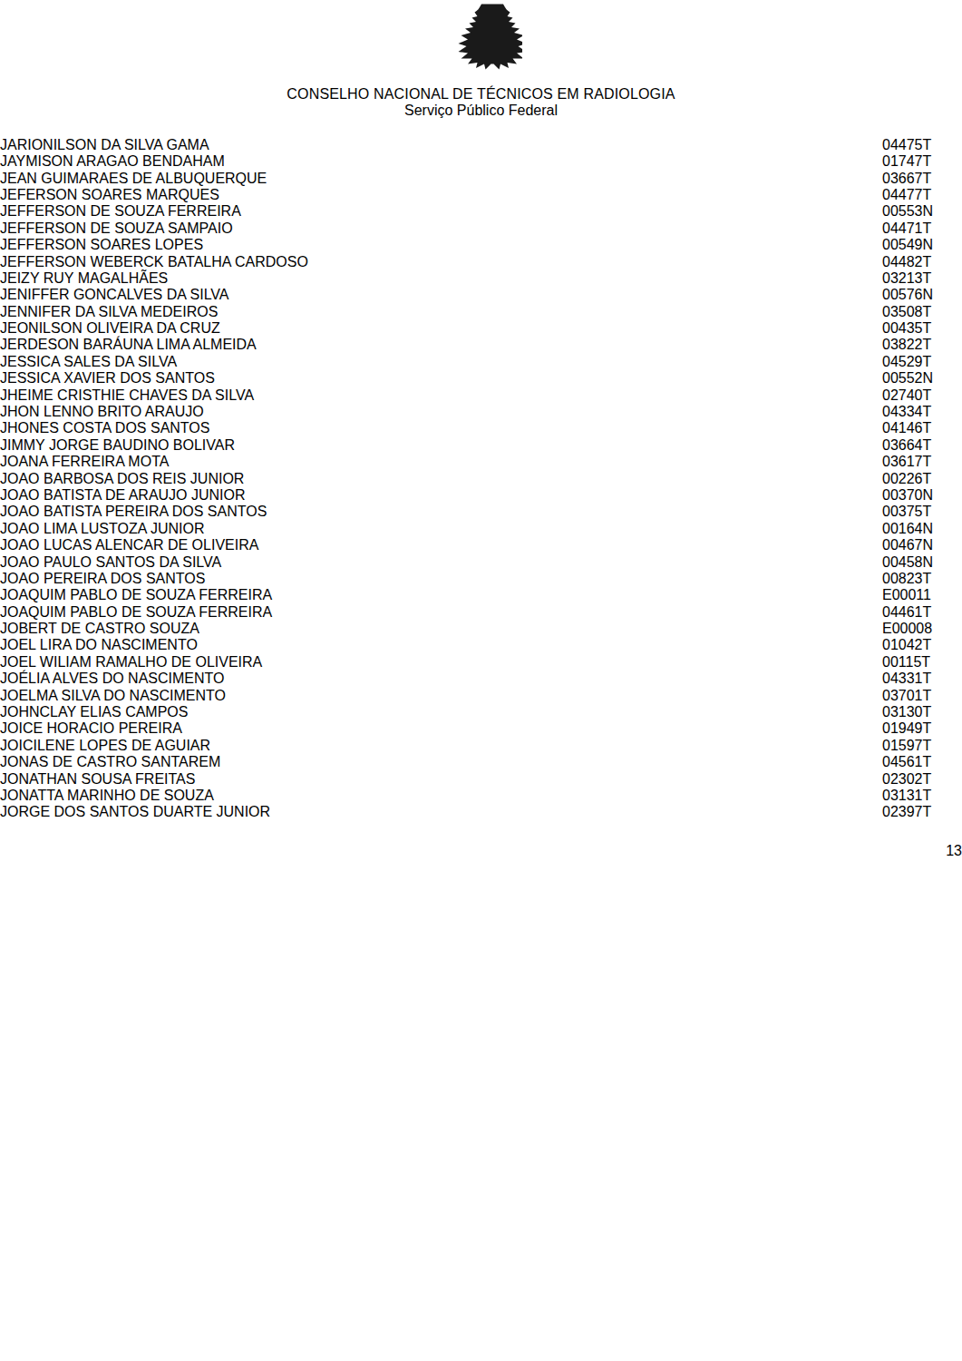CONSELHO NACIONAL DE TÉCNICOS EM RADIOLOGIA
Serviço Público Federal
| JARIONILSON DA SILVA GAMA | 04475T |
| JAYMISON ARAGAO BENDAHAM | 01747T |
| JEAN GUIMARAES DE ALBUQUERQUE | 03667T |
| JEFERSON SOARES MARQUES | 04477T |
| JEFFERSON DE SOUZA FERREIRA | 00553N |
| JEFFERSON DE SOUZA SAMPAIO | 04471T |
| JEFFERSON SOARES LOPES | 00549N |
| JEFFERSON WEBERCK BATALHA CARDOSO | 04482T |
| JEIZY RUY MAGALHÃES | 03213T |
| JENIFFER GONCALVES DA SILVA | 00576N |
| JENNIFER DA SILVA MEDEIROS | 03508T |
| JEONILSON OLIVEIRA DA CRUZ | 00435T |
| JERDESON BARÁUNA LIMA ALMEIDA | 03822T |
| JESSICA SALES DA SILVA | 04529T |
| JESSICA XAVIER DOS SANTOS | 00552N |
| JHEIME CRISTHIE CHAVES DA SILVA | 02740T |
| JHON LENNO BRITO ARAUJO | 04334T |
| JHONES COSTA DOS SANTOS | 04146T |
| JIMMY JORGE BAUDINO BOLIVAR | 03664T |
| JOANA FERREIRA MOTA | 03617T |
| JOAO BARBOSA DOS REIS JUNIOR | 00226T |
| JOAO BATISTA DE ARAUJO JUNIOR | 00370N |
| JOAO BATISTA PEREIRA DOS SANTOS | 00375T |
| JOAO LIMA LUSTOZA JUNIOR | 00164N |
| JOAO LUCAS ALENCAR DE OLIVEIRA | 00467N |
| JOAO PAULO SANTOS DA SILVA | 00458N |
| JOAO PEREIRA DOS SANTOS | 00823T |
| JOAQUIM PABLO DE SOUZA FERREIRA | E00011 |
| JOAQUIM PABLO DE SOUZA FERREIRA | 04461T |
| JOBERT DE CASTRO SOUZA | E00008 |
| JOEL LIRA DO NASCIMENTO | 01042T |
| JOEL WILIAM RAMALHO DE OLIVEIRA | 00115T |
| JOÉLIA ALVES DO NASCIMENTO | 04331T |
| JOELMA SILVA DO NASCIMENTO | 03701T |
| JOHNCLAY ELIAS CAMPOS | 03130T |
| JOICE HORACIO PEREIRA | 01949T |
| JOICILENE LOPES DE AGUIAR | 01597T |
| JONAS DE CASTRO SANTAREM | 04561T |
| JONATHAN SOUSA FREITAS | 02302T |
| JONATTA MARINHO DE SOUZA | 03131T |
| JORGE DOS SANTOS DUARTE JUNIOR | 02397T |
13